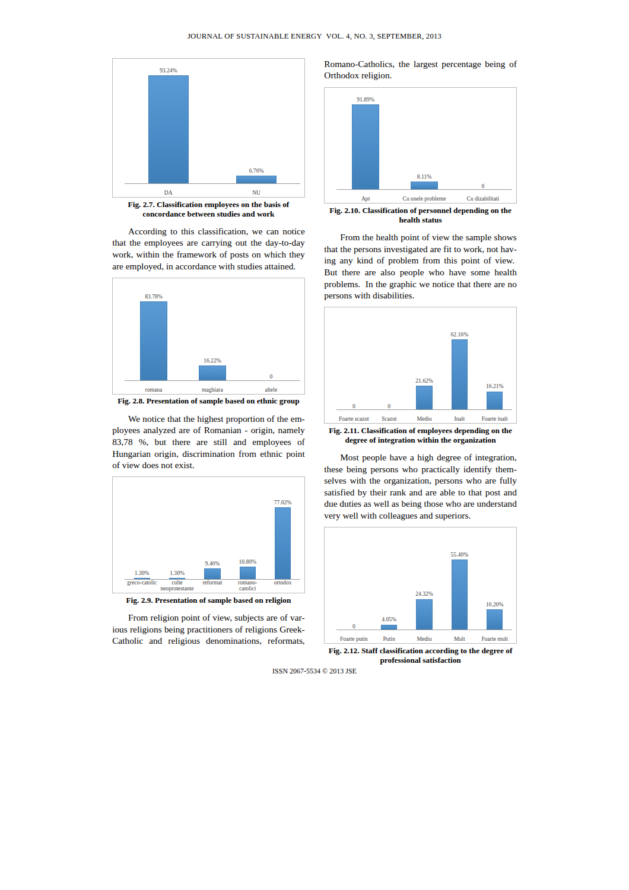JOURNAL OF SUSTAINABLE ENERGY VOL. 4, NO. 3, SEPTEMBER, 2013
93.24%
6.76%
DA NU
Fig. 2.7. Classification employees on the basis of concordance between studies and work
According to this classification, we can notice that the employees are carrying out the day-to-day work, within the framework of posts on which they are employed, in accordance with studies attained.
83.78%
16.22%
0
romana maghiara altele
Fig. 2.8. Presentation of sample based on ethnic group
We notice that the highest proportion of the employees analyzed are of Romanian - origin, namely 83,78 %, but there are still and employees of Hungarian origin, discrimination from ethnic point of view does not exist.
1.30%
1.30%
9.46%
10.80%
77.02%
greco-catolic culte
neoprotestante reformat romano-catolici ortodox
Fig. 2.9. Presentation of sample based on religion
From religion point of view, subjects are of various religions being practitioners of religions Greek-Catholic and religious denominations, reformats, Romano-Catholics, the largest percentage being of Orthodox religion.
91.89%
8.11%
0
Apt Cu unele probleme Cu dizabilitati
Fig. 2.10. Classification of personnel depending on the health status
From the health point of view the sample shows that the persons investigated are fit to work, not having any kind of problem from this point of view. But there are also people who have some health problems. In the graphic we notice that there are no persons with disabilities.
0
0
21.62%
62.16%
16.21%
Foarte scazut Scazut Mediu Inalt Foarte inalt
Fig. 2.11. Classification of employees depending on the degree of integration within the organization
Most people have a high degree of integration, these being persons who practically identify themselves with the organization, persons who are fully satisfied by their rank and are able to that post and due duties as well as being those who are understand very well with colleagues and superiors.
0
4.05%
24.32%
55.40%
16.20%
Foarte putin Putin Mediu Mult Foarte mult
Fig. 2.12. Staff classification according to the degree of professional satisfaction
ISSN 2067-5534 © 2013 JSE